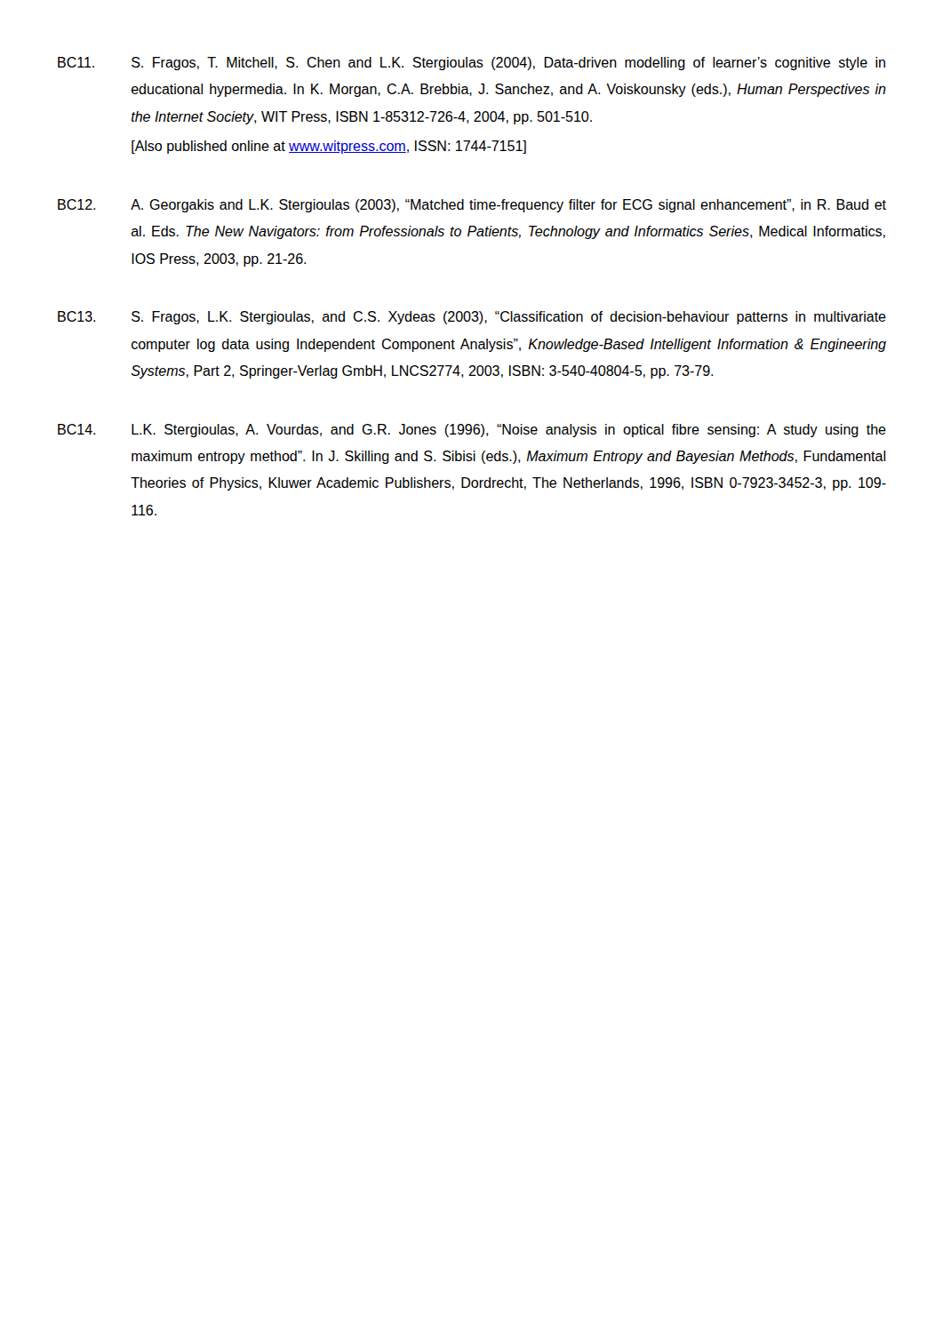BC11. S. Fragos, T. Mitchell, S. Chen and L.K. Stergioulas (2004), Data-driven modelling of learner’s cognitive style in educational hypermedia. In K. Morgan, C.A. Brebbia, J. Sanchez, and A. Voiskounsky (eds.), Human Perspectives in the Internet Society, WIT Press, ISBN 1-85312-726-4, 2004, pp. 501-510. [Also published online at www.witpress.com, ISSN: 1744-7151]
BC12. A. Georgakis and L.K. Stergioulas (2003), “Matched time-frequency filter for ECG signal enhancement”, in R. Baud et al. Eds. The New Navigators: from Professionals to Patients, Technology and Informatics Series, Medical Informatics, IOS Press, 2003, pp. 21-26.
BC13. S. Fragos, L.K. Stergioulas, and C.S. Xydeas (2003), “Classification of decision-behaviour patterns in multivariate computer log data using Independent Component Analysis”, Knowledge-Based Intelligent Information & Engineering Systems, Part 2, Springer-Verlag GmbH, LNCS2774, 2003, ISBN: 3-540-40804-5, pp. 73-79.
BC14. L.K. Stergioulas, A. Vourdas, and G.R. Jones (1996), “Noise analysis in optical fibre sensing: A study using the maximum entropy method”. In J. Skilling and S. Sibisi (eds.), Maximum Entropy and Bayesian Methods, Fundamental Theories of Physics, Kluwer Academic Publishers, Dordrecht, The Netherlands, 1996, ISBN 0-7923-3452-3, pp. 109-116.